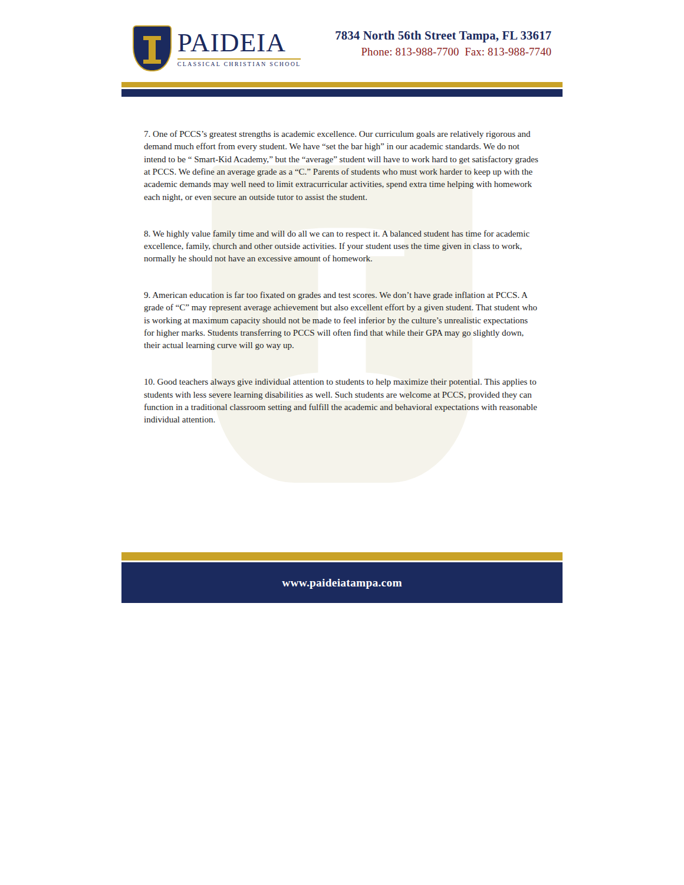PAIDEIA
Classical Christian School
7834 North 56th Street Tampa, FL 33617
Phone: 813-988-7700 Fax: 813-988-7740
7. One of PCCS’s greatest strengths is academic excellence. Our curriculum goals are relatively rigorous and demand much effort from every student. We have “set the bar high” in our academic standards. We do not intend to be “ Smart-Kid Academy,” but the “average” student will have to work hard to get satisfactory grades at PCCS. We define an average grade as a “C.” Parents of students who must work harder to keep up with the academic demands may well need to limit extracurricular activities, spend extra time helping with homework each night, or even secure an outside tutor to assist the student.
8. We highly value family time and will do all we can to respect it. A balanced student has time for academic excellence, family, church and other outside activities. If your student uses the time given in class to work, normally he should not have an excessive amount of homework.
9. American education is far too fixated on grades and test scores. We don’t have grade inflation at PCCS. A grade of “C” may represent average achievement but also excellent effort by a given student. That student who is working at maximum capacity should not be made to feel inferior by the culture’s unrealistic expectations for higher marks. Students transferring to PCCS will often find that while their GPA may go slightly down, their actual learning curve will go way up.
10. Good teachers always give individual attention to students to help maximize their potential. This applies to students with less severe learning disabilities as well. Such students are welcome at PCCS, provided they can function in a traditional classroom setting and fulfill the academic and behavioral expectations with reasonable individual attention.
www.paideiatampa.com